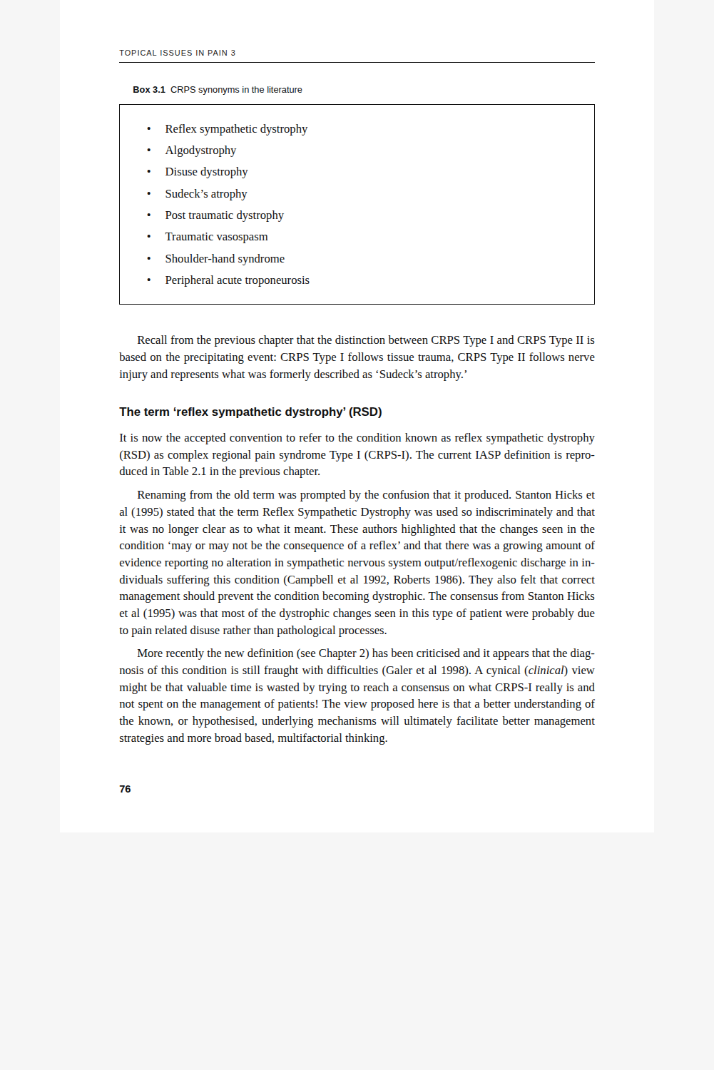Topical Issues in Pain 3
Box 3.1 CRPS synonyms in the literature
Reflex sympathetic dystrophy
Algodystrophy
Disuse dystrophy
Sudeck’s atrophy
Post traumatic dystrophy
Traumatic vasospasm
Shoulder-hand syndrome
Peripheral acute troponeurosis
Recall from the previous chapter that the distinction between CRPS Type I and CRPS Type II is based on the precipitating event: CRPS Type I follows tissue trauma, CRPS Type II follows nerve injury and represents what was formerly described as ‘Sudeck’s atrophy.’
The term ‘reflex sympathetic dystrophy’ (RSD)
It is now the accepted convention to refer to the condition known as reflex sympathetic dystrophy (RSD) as complex regional pain syndrome Type I (CRPS-I). The current IASP definition is reproduced in Table 2.1 in the previous chapter.
Renaming from the old term was prompted by the confusion that it produced. Stanton Hicks et al (1995) stated that the term Reflex Sympathetic Dystrophy was used so indiscriminately and that it was no longer clear as to what it meant. These authors highlighted that the changes seen in the condition ‘may or may not be the consequence of a reflex’ and that there was a growing amount of evidence reporting no alteration in sympathetic nervous system output/reflexogenic discharge in individuals suffering this condition (Campbell et al 1992, Roberts 1986). They also felt that correct management should prevent the condition becoming dystrophic. The consensus from Stanton Hicks et al (1995) was that most of the dystrophic changes seen in this type of patient were probably due to pain related disuse rather than pathological processes.
More recently the new definition (see Chapter 2) has been criticised and it appears that the diagnosis of this condition is still fraught with difficulties (Galer et al 1998). A cynical (clinical) view might be that valuable time is wasted by trying to reach a consensus on what CRPS-I really is and not spent on the management of patients! The view proposed here is that a better understanding of the known, or hypothesised, underlying mechanisms will ultimately facilitate better management strategies and more broad based, multifactorial thinking.
76